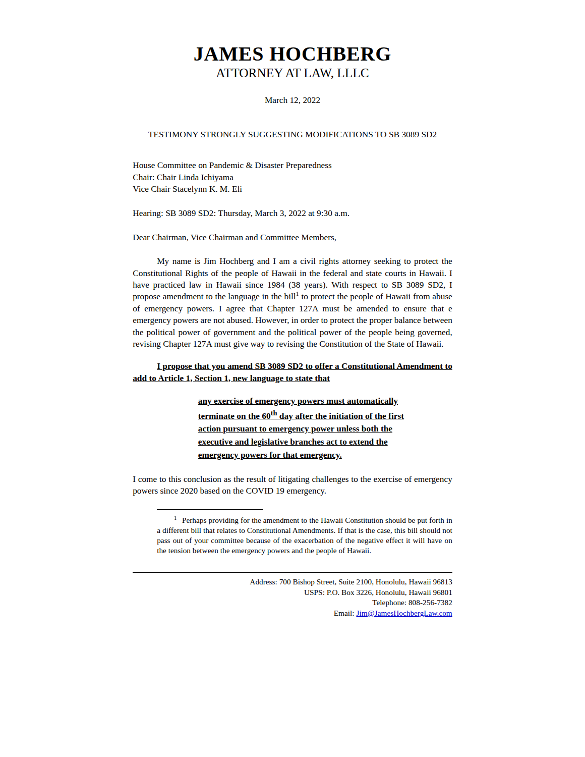JAMES HOCHBERG
ATTORNEY AT LAW, LLLC
March 12, 2022
TESTIMONY STRONGLY SUGGESTING MODIFICATIONS TO SB 3089 SD2
House Committee on Pandemic & Disaster Preparedness
Chair: Chair Linda Ichiyama
Vice Chair Stacelynn K. M. Eli
Hearing: SB 3089 SD2: Thursday, March 3, 2022 at 9:30 a.m.
Dear Chairman, Vice Chairman and Committee Members,
My name is Jim Hochberg and I am a civil rights attorney seeking to protect the Constitutional Rights of the people of Hawaii in the federal and state courts in Hawaii. I have practiced law in Hawaii since 1984 (38 years). With respect to SB 3089 SD2, I propose amendment to the language in the bill1 to protect the people of Hawaii from abuse of emergency powers. I agree that Chapter 127A must be amended to ensure that e emergency powers are not abused. However, in order to protect the proper balance between the political power of government and the political power of the people being governed, revising Chapter 127A must give way to revising the Constitution of the State of Hawaii.
I propose that you amend SB 3089 SD2 to offer a Constitutional Amendment to add to Article 1, Section 1, new language to state that
any exercise of emergency powers must automatically terminate on the 60th day after the initiation of the first action pursuant to emergency power unless both the executive and legislative branches act to extend the emergency powers for that emergency.
I come to this conclusion as the result of litigating challenges to the exercise of emergency powers since 2020 based on the COVID 19 emergency.
1 Perhaps providing for the amendment to the Hawaii Constitution should be put forth in a different bill that relates to Constitutional Amendments. If that is the case, this bill should not pass out of your committee because of the exacerbation of the negative effect it will have on the tension between the emergency powers and the people of Hawaii.
Address: 700 Bishop Street, Suite 2100, Honolulu, Hawaii 96813
USPS: P.O. Box 3226, Honolulu, Hawaii 96801
Telephone: 808-256-7382
Email: Jim@JamesHochbergLaw.com